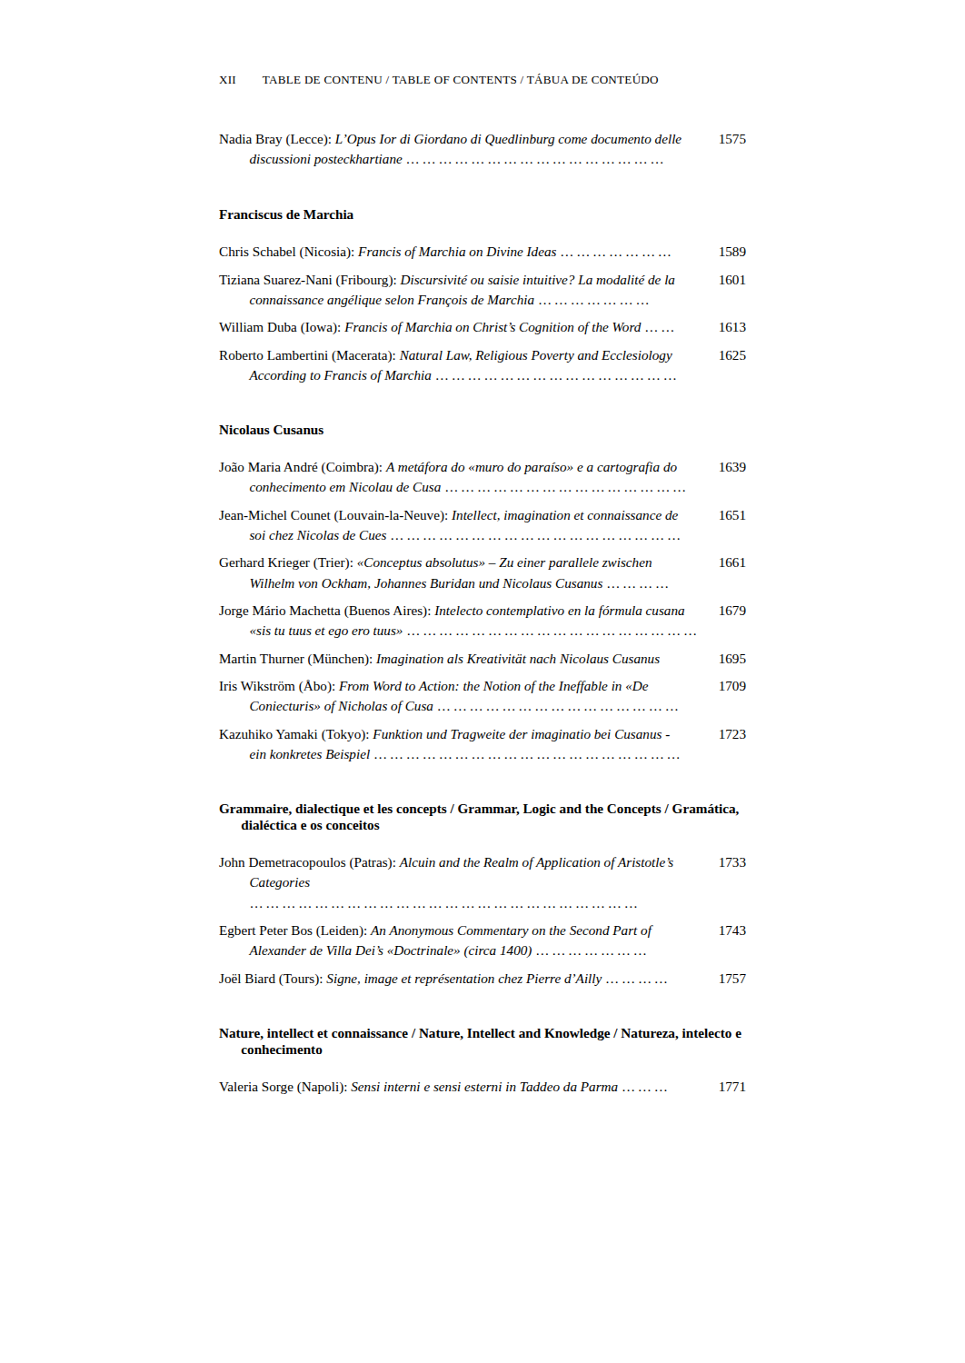XIITABLE DE CONTENU / TABLE OF CONTENTS / TÁBUA DE CONTEÚDO
| Nadia Bray (Lecce): L’Opus Ior di Giordano di Quedlinburg come documento delle discussioni posteckhartiane ………………………………………… | 1575 |
Franciscus de Marchia
| Chris Schabel (Nicosia): Francis of Marchia on Divine Ideas ………………… | 1589 |
| Tiziana Suarez-Nani (Fribourg): Discursivité ou saisie intuitive? La modalité de la connaissance angélique selon François de Marchia ………………… | 1601 |
| William Duba (Iowa): Francis of Marchia on Christ’s Cognition of the Word …… | 1613 |
| Roberto Lambertini (Macerata): Natural Law, Religious Poverty and Ecclesiology According to Francis of Marchia ……………………………………… | 1625 |
Nicolaus Cusanus
| João Maria André (Coimbra): A metáfora do «muro do paraíso» e a cartografia do conhecimento em Nicolau de Cusa ……………………………………… | 1639 |
| Jean-Michel Counet (Louvain-la-Neuve): Intellect, imagination et connaissance de soi chez Nicolas de Cues ……………………………………………… | 1651 |
| Gerhard Krieger (Trier): «Conceptus absolutus» – Zu einer parallele zwischen Wilhelm von Ockham, Johannes Buridan und Nicolaus Cusanus ………… | 1661 |
| Jorge Mário Machetta (Buenos Aires): Intelecto contemplativo en la fórmula cusana «sis tu tuus et ego ero tuus» ……………………………………………… | 1679 |
| Martin Thurner (München): Imagination als Kreativität nach Nicolaus Cusanus | 1695 |
| Iris Wikström (Åbo): From Word to Action: the Notion of the Ineffable in «De Coniecturis» of Nicholas of Cusa ……………………………………… | 1709 |
| Kazuhiko Yamaki (Tokyo): Funktion und Tragweite der imaginatio bei Cusanus - ein konkretes Beispiel ………………………………………………… | 1723 |
Grammaire, dialectique et les concepts / Grammar, Logic and the Concepts / Gramática, dialéctica e os conceitos
| John Demetracopoulos (Patras): Alcuin and the Realm of Application of Aristotle’s Categories ……………………………………………………………… | 1733 |
| Egbert Peter Bos (Leiden): An Anonymous Commentary on the Second Part of Alexander de Villa Dei’s «Doctrinale» (circa 1400) ………………… | 1743 |
| Joël Biard (Tours): Signe, image et représentation chez Pierre d’Ailly ………… | 1757 |
Nature, intellect et connaissance / Nature, Intellect and Knowledge / Natureza, intelecto e conhecimento
| Valeria Sorge (Napoli): Sensi interni e sensi esterni in Taddeo da Parma ……… | 1771 |